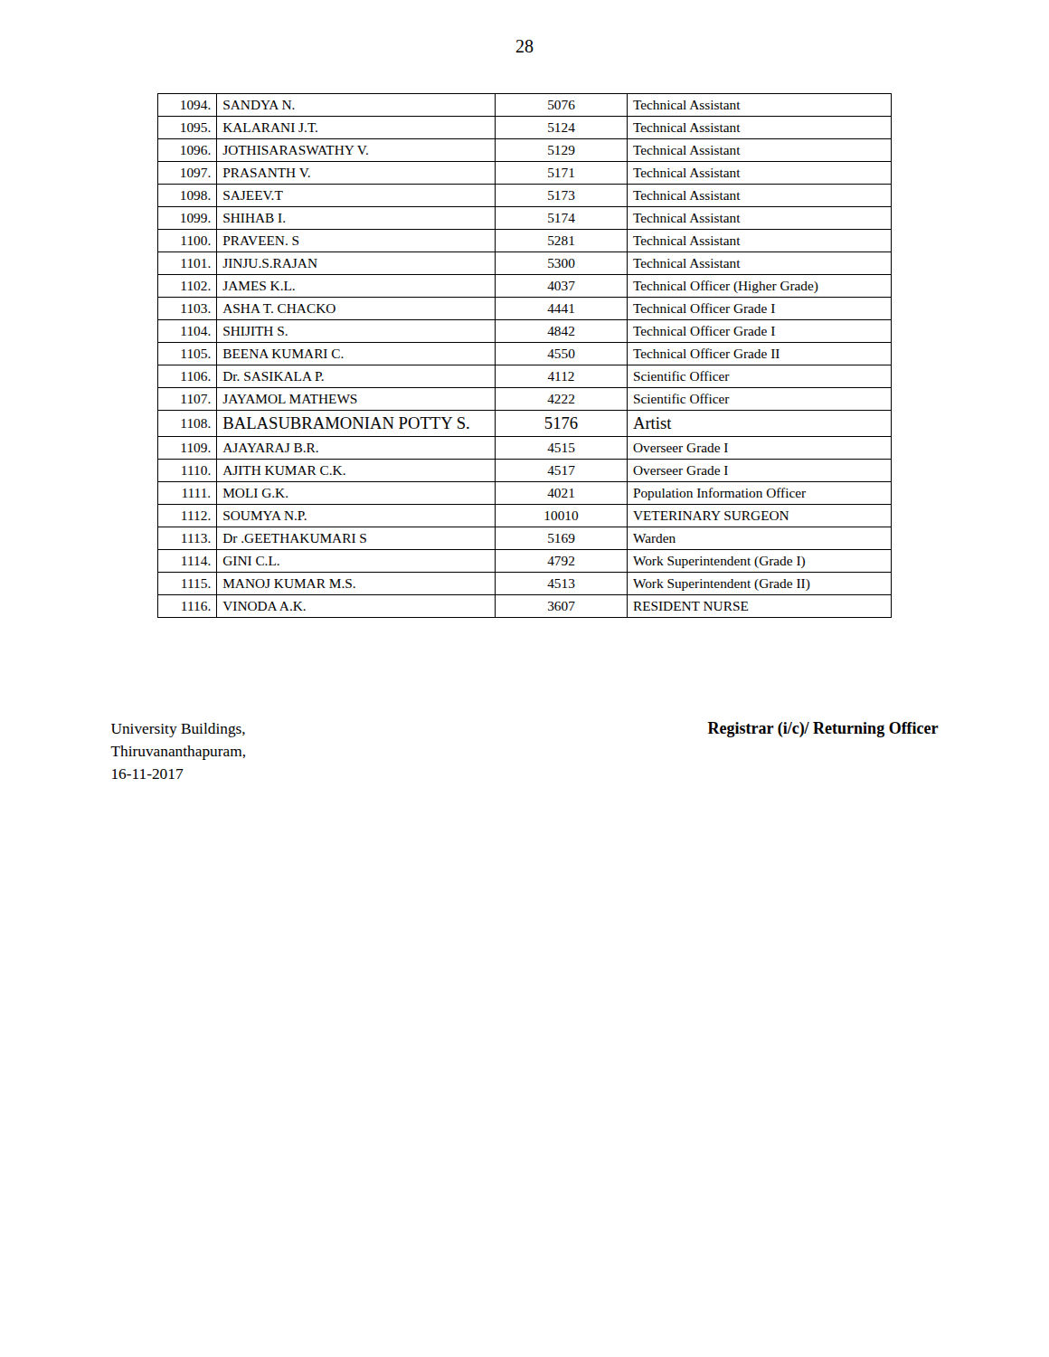28
| 1094. | SANDYA N. | 5076 | Technical Assistant |
| 1095. | KALARANI J.T. | 5124 | Technical Assistant |
| 1096. | JOTHISARASWATHY V. | 5129 | Technical Assistant |
| 1097. | PRASANTH V. | 5171 | Technical Assistant |
| 1098. | SAJEEV.T | 5173 | Technical Assistant |
| 1099. | SHIHAB I. | 5174 | Technical Assistant |
| 1100. | PRAVEEN. S | 5281 | Technical Assistant |
| 1101. | JINJU.S.RAJAN | 5300 | Technical Assistant |
| 1102. | JAMES K.L. | 4037 | Technical Officer (Higher Grade) |
| 1103. | ASHA T. CHACKO | 4441 | Technical Officer Grade I |
| 1104. | SHIJITH S. | 4842 | Technical Officer Grade I |
| 1105. | BEENA KUMARI C. | 4550 | Technical Officer Grade II |
| 1106. | Dr. SASIKALA P. | 4112 | Scientific Officer |
| 1107. | JAYAMOL MATHEWS | 4222 | Scientific Officer |
| 1108. | BALASUBRAMONIAN POTTY S. | 5176 | Artist |
| 1109. | AJAYARAJ B.R. | 4515 | Overseer Grade I |
| 1110. | AJITH KUMAR C.K. | 4517 | Overseer Grade I |
| 1111. | MOLI G.K. | 4021 | Population Information Officer |
| 1112. | SOUMYA N.P. | 10010 | VETERINARY SURGEON |
| 1113. | Dr .GEETHAKUMARI S | 5169 | Warden |
| 1114. | GINI C.L. | 4792 | Work Superintendent (Grade I) |
| 1115. | MANOJ KUMAR M.S. | 4513 | Work Superintendent (Grade II) |
| 1116. | VINODA A.K. | 3607 | RESIDENT NURSE |
University Buildings,
Thiruvananthapuram,
16-11-2017
Registrar (i/c)/ Returning Officer